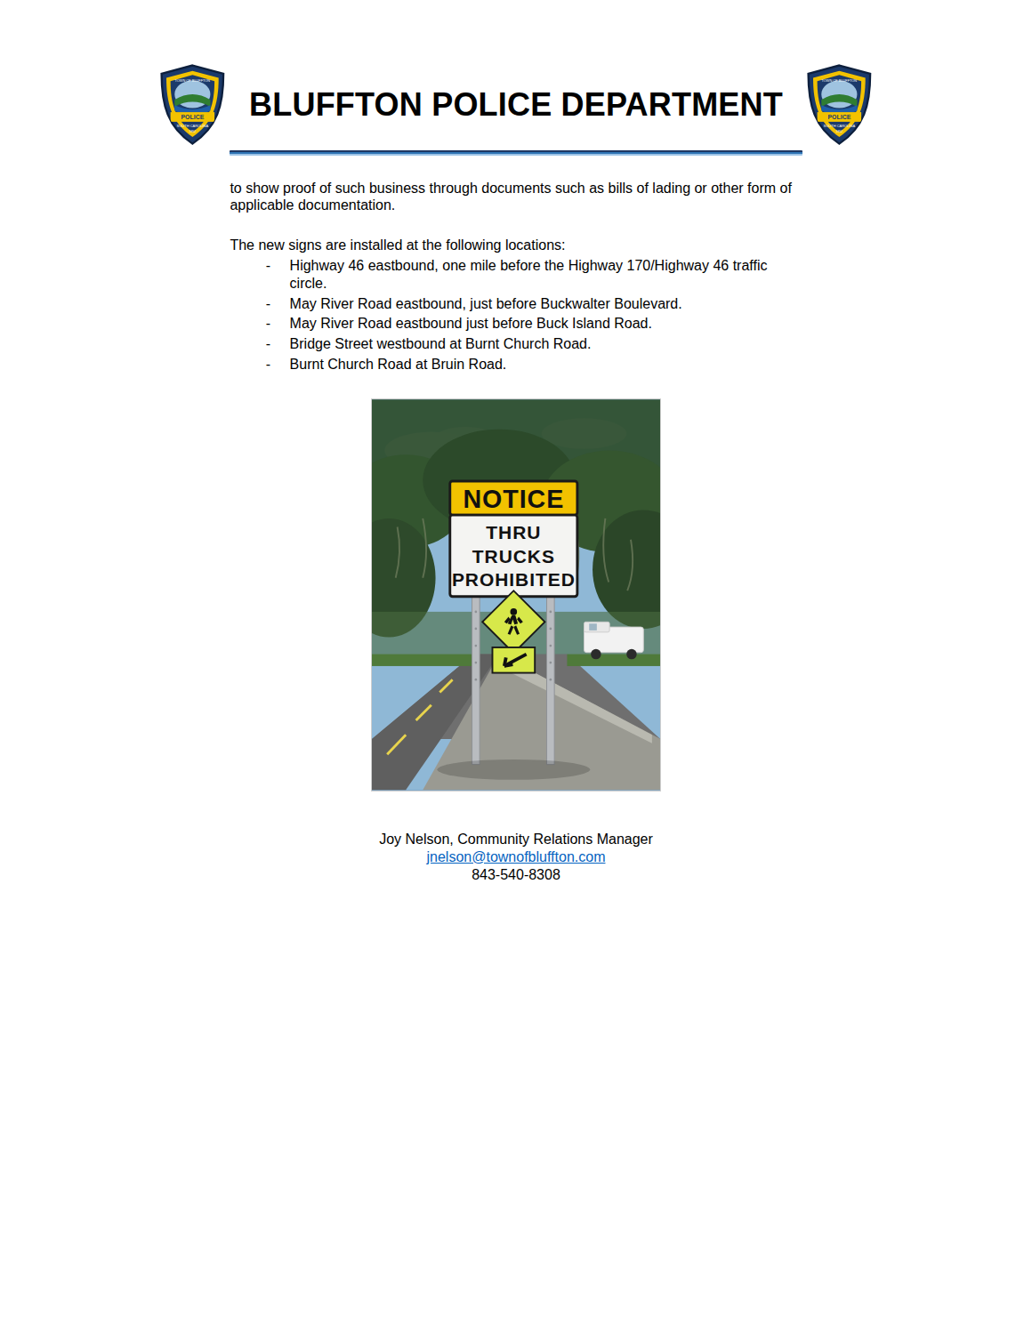POLICE SOUTH CAROLINA 1852 TOWN OF BLUFFTON
BLUFFTON POLICE DEPARTMENT
POLICE SOUTH CAROLINA 1852 TOWN OF BLUFFTON
to show proof of such business through documents such as bills of lading or other form of applicable documentation.
The new signs are installed at the following locations:
Highway 46 eastbound, one mile before the Highway 170/Highway 46 traffic circle.
May River Road eastbound, just before Buckwalter Boulevard.
May River Road eastbound just before Buck Island Road.
Bridge Street westbound at Burnt Church Road.
Burnt Church Road at Bruin Road.
NOTICE THRU TRUCKS PROHIBITED
Joy Nelson, Community Relations Manager
jnelson@townofbluffton.com
843-540-8308